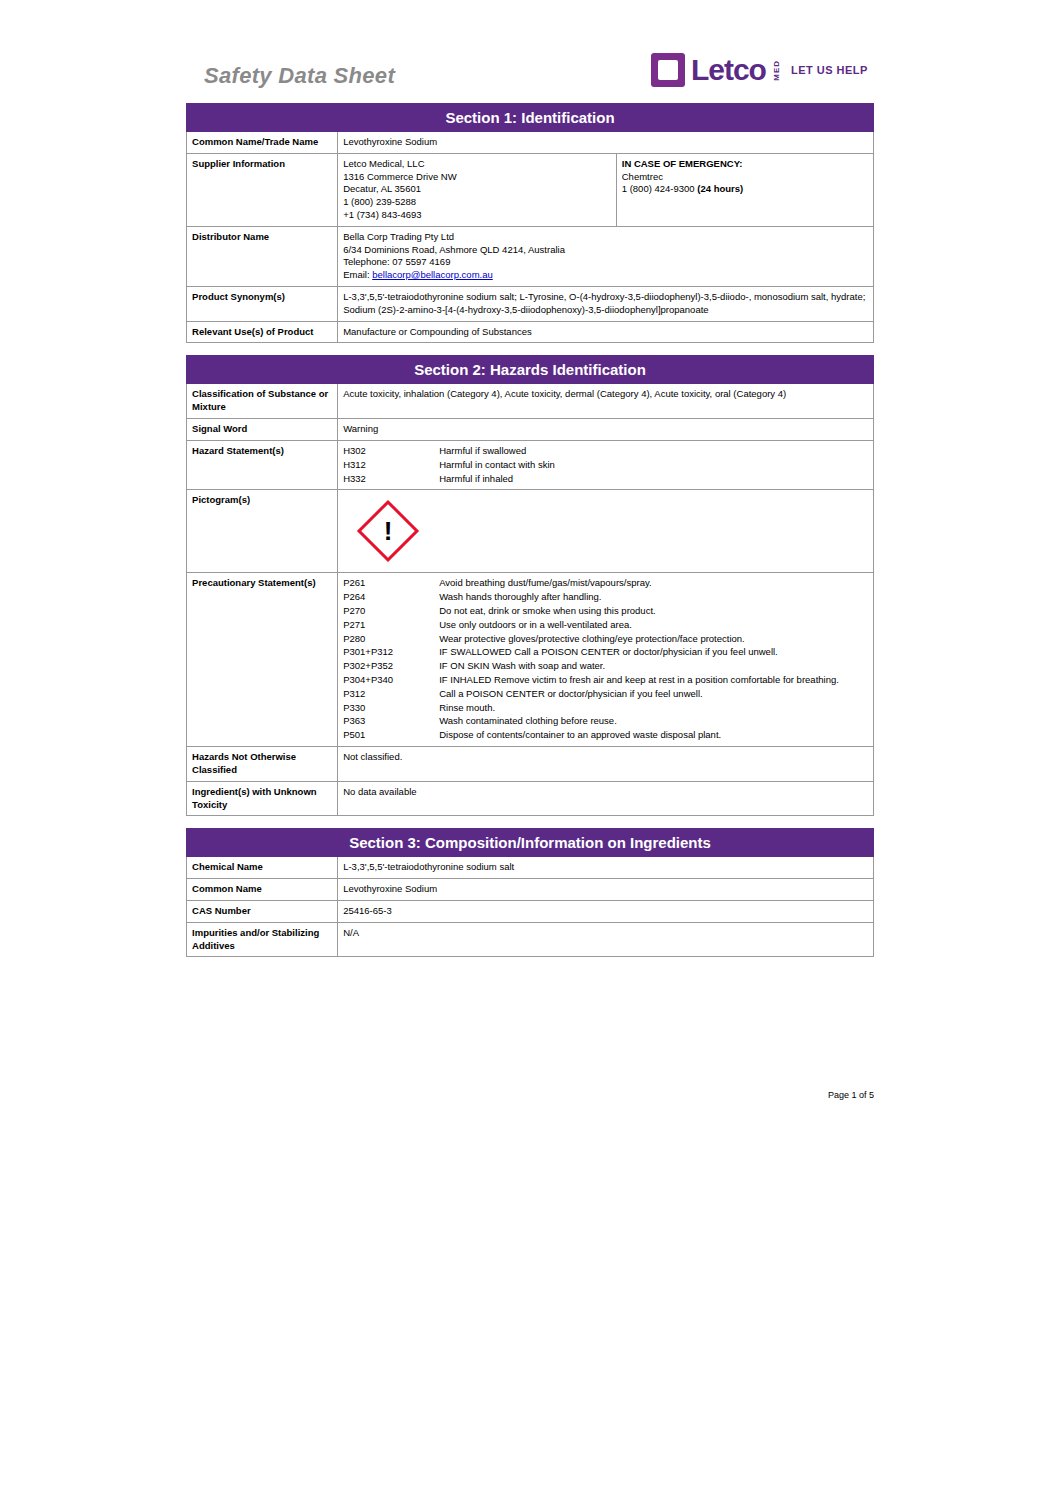Safety Data Sheet
Letco
MED
LET US HELP
| Section 1: Identification |
| --- |
| Common Name/Trade Name | Levothyroxine Sodium |
| Supplier Information | / Letco Medical, LLC 1316 Commerce Drive NW Decatur, AL 35601 1 (800) 239-5288 +1 (734) 843-4693 / IN CASE OF EMERGENCY: Chemtrec 1 (800) 424-9300 (24 hours) / |
| Distributor Name | Bella Corp Trading Pty Ltd 6/34 Dominions Road, Ashmore QLD 4214, Australia Telephone: 07 5597 4169 Email: bellacorp@bellacorp.com.au |
| Product Synonym(s) | L-3,3',5,5'-tetraiodothyronine sodium salt; L-Tyrosine, O-(4-hydroxy-3,5-diiodophenyl)-3,5-diiodo-, monosodium salt, hydrate; Sodium (2S)-2-amino-3-[4-(4-hydroxy-3,5-diiodophenoxy)-3,5-diiodophenyl]propanoate |
| Relevant Use(s) of Product | Manufacture or Compounding of Substances |
| Section 2: Hazards Identification |
| --- |
| Classification of Substance or Mixture | Acute toxicity, inhalation (Category 4), Acute toxicity, dermal (Category 4), Acute toxicity, oral (Category 4) |
| Signal Word | Warning |
| Hazard Statement(s) | H302 Harmful if swallowed H312 Harmful in contact with skin H332 Harmful if inhaled |
| Pictogram(s) | ! |
| Precautionary Statement(s) | P261 Avoid breathing dust/fume/gas/mist/vapours/spray. P264 Wash hands thoroughly after handling. P270 Do not eat, drink or smoke when using this product. P271 Use only outdoors or in a well-ventilated area. P280 Wear protective gloves/protective clothing/eye protection/face protection. P301+P312 IF SWALLOWED Call a POISON CENTER or doctor/physician if you feel unwell. P302+P352 IF ON SKIN Wash with soap and water. P304+P340 IF INHALED Remove victim to fresh air and keep at rest in a position comfortable for breathing. P312 Call a POISON CENTER or doctor/physician if you feel unwell. P330 Rinse mouth. P363 Wash contaminated clothing before reuse. P501 Dispose of contents/container to an approved waste disposal plant. |
| Hazards Not Otherwise Classified | Not classified. |
| Ingredient(s) with Unknown Toxicity | No data available |
| Section 3: Composition/Information on Ingredients |
| --- |
| Chemical Name | L-3,3',5,5'-tetraiodothyronine sodium salt |
| Common Name | Levothyroxine Sodium |
| CAS Number | 25416-65-3 |
| Impurities and/or Stabilizing Additives | N/A |
Page 1 of 5